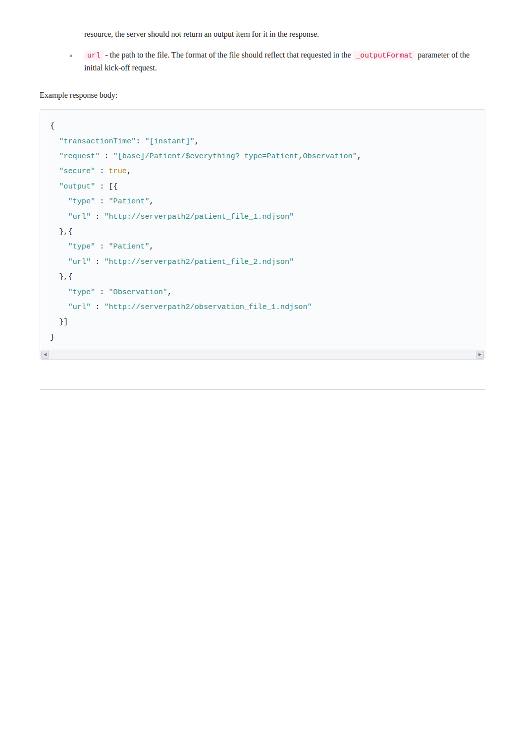resource, the server should not return an output item for it in the response.
url - the path to the file. The format of the file should reflect that requested in the _outputFormat parameter of the initial kick-off request.
Example response body:
{
  "transactionTime": "[instant]",
  "request" : "[base]/Patient/$everything?_type=Patient,Observation",
  "secure" : true,
  "output" : [{
    "type" : "Patient",
    "url" : "http://serverpath2/patient_file_1.ndjson"
  },{
    "type" : "Patient",
    "url" : "http://serverpath2/patient_file_2.ndjson"
  },{
    "type" : "Observation",
    "url" : "http://serverpath2/observation_file_1.ndjson"
  }]
}
◀ ▶